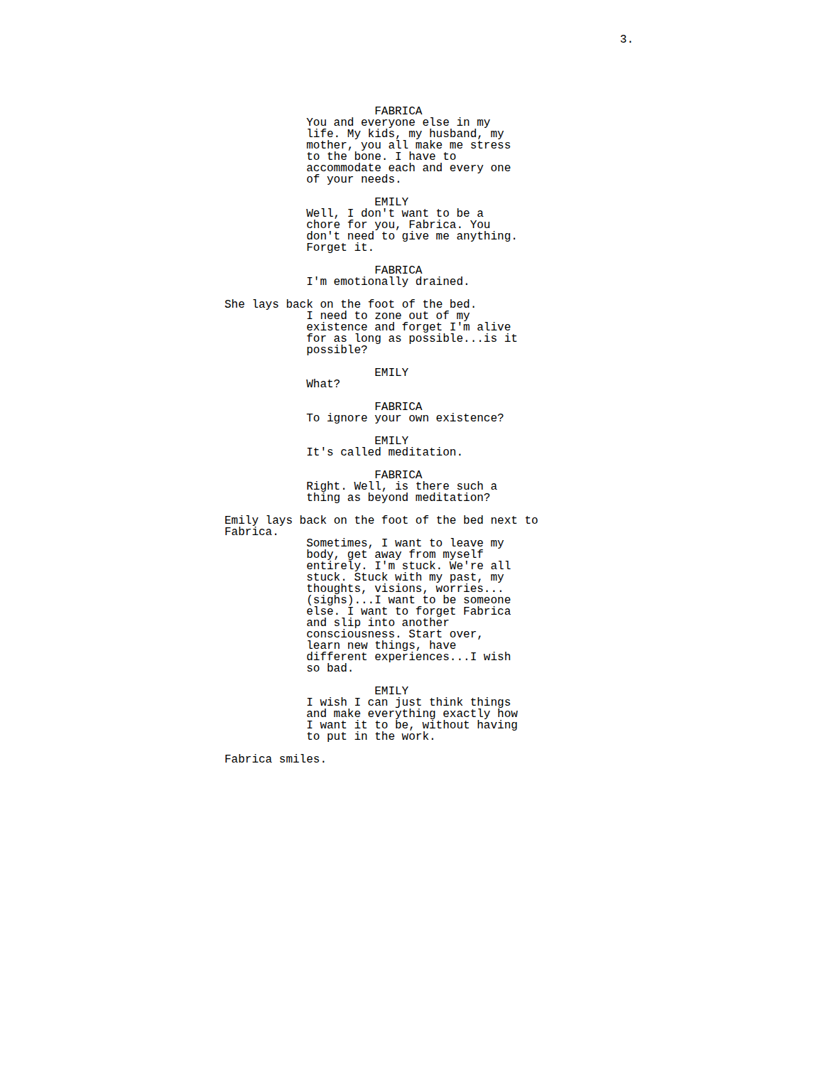3.
FABRICA
You and everyone else in my life. My kids, my husband, my mother, you all make me stress to the bone. I have to accommodate each and every one of your needs.
EMILY
Well, I don't want to be a chore for you, Fabrica. You don't need to give me anything. Forget it.
FABRICA
I'm emotionally drained.
She lays back on the foot of the bed.
I need to zone out of my existence and forget I'm alive for as long as possible...is it possible?
EMILY
What?
FABRICA
To ignore your own existence?
EMILY
It's called meditation.
FABRICA
Right. Well, is there such a thing as beyond meditation?
Emily lays back on the foot of the bed next to Fabrica.
Sometimes, I want to leave my body, get away from myself entirely. I'm stuck. We're all stuck. Stuck with my past, my thoughts, visions, worries...(sighs)...I want to be someone else. I want to forget Fabrica and slip into another consciousness. Start over, learn new things, have different experiences...I wish so bad.
EMILY
I wish I can just think things and make everything exactly how I want it to be, without having to put in the work.
Fabrica smiles.